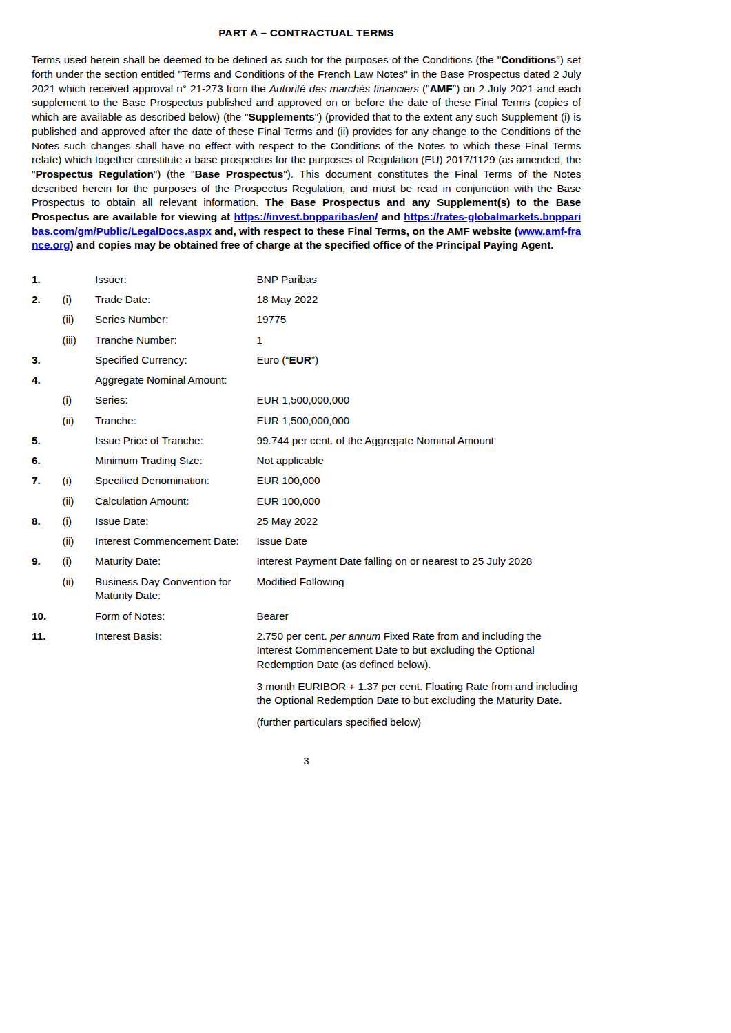PART A – CONTRACTUAL TERMS
Terms used herein shall be deemed to be defined as such for the purposes of the Conditions (the "Conditions") set forth under the section entitled "Terms and Conditions of the French Law Notes" in the Base Prospectus dated 2 July 2021 which received approval n° 21-273 from the Autorité des marchés financiers ("AMF") on 2 July 2021 and each supplement to the Base Prospectus published and approved on or before the date of these Final Terms (copies of which are available as described below) (the "Supplements") (provided that to the extent any such Supplement (i) is published and approved after the date of these Final Terms and (ii) provides for any change to the Conditions of the Notes such changes shall have no effect with respect to the Conditions of the Notes to which these Final Terms relate) which together constitute a base prospectus for the purposes of Regulation (EU) 2017/1129 (as amended, the "Prospectus Regulation") (the "Base Prospectus"). This document constitutes the Final Terms of the Notes described herein for the purposes of the Prospectus Regulation, and must be read in conjunction with the Base Prospectus to obtain all relevant information. The Base Prospectus and any Supplement(s) to the Base Prospectus are available for viewing at https://invest.bnpparibas/en/ and https://rates-globalmarkets.bnpparibas.com/gm/Public/LegalDocs.aspx and, with respect to these Final Terms, on the AMF website (www.amf-france.org) and copies may be obtained free of charge at the specified office of the Principal Paying Agent.
| 1. | | Issuer: | BNP Paribas |
| 2. | (i) | Trade Date: | 18 May 2022 |
| | (ii) | Series Number: | 19775 |
| | (iii) | Tranche Number: | 1 |
| 3. | | Specified Currency: | Euro (“ EUR ”) |
| 4. | | Aggregate Nominal Amount: | |
| | (i) | Series: | EUR 1,500,000,000 |
| | (ii) | Tranche: | EUR 1,500,000,000 |
| 5. | | Issue Price of Tranche: | 99.744 per cent. of the Aggregate Nominal Amount |
| 6. | | Minimum Trading Size: | Not applicable |
| 7. | (i) | Specified Denomination: | EUR 100,000 |
| | (ii) | Calculation Amount: | EUR 100,000 |
| 8. | (i) | Issue Date: | 25 May 2022 |
| | (ii) | Interest Commencement Date: | Issue Date |
| 9. | (i) | Maturity Date: | Interest Payment Date falling on or nearest to 25 July 2028 |
| | (ii) | Business Day Convention for Maturity Date: | Modified Following |
| 10. | | Form of Notes: | Bearer |
| 11. | | Interest Basis: | 2.750 per cent. per annum Fixed Rate from and including the Interest Commencement Date to but excluding the Optional Redemption Date (as defined below). 3 month EURIBOR + 1.37 per cent. Floating Rate from and including the Optional Redemption Date to but excluding the Maturity Date. (further particulars specified below) |
3